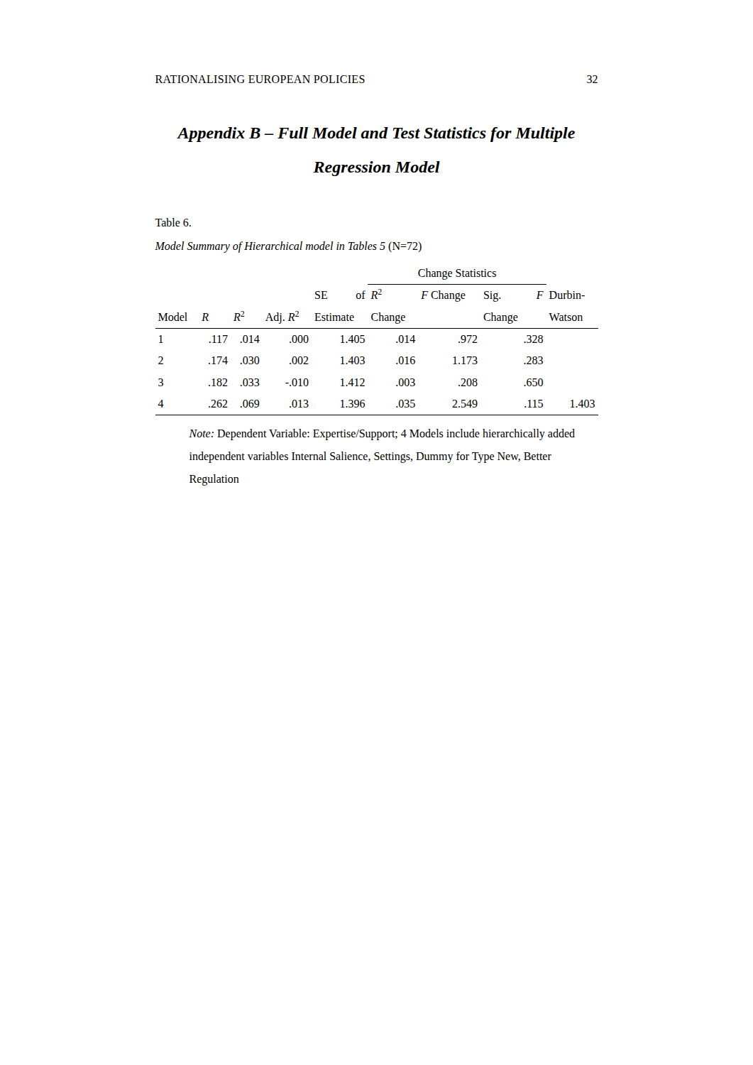RATIONALISING EUROPEAN POLICIES 32
Appendix B – Full Model and Test Statistics for Multiple Regression Model
Table 6.
Model Summary of Hierarchical model in Tables 5 (N=72)
| | | | | | Change Statistics | |
| --- | --- | --- | --- | --- | --- | --- |
| | | | | SE of | R 2 | F Change | Sig. | F | Durbin- |
| Model | R | R 2 | Adj. R 2 | Estimate | Change | | Change | | Watson |
| 1 | .117 | .014 | .000 | 1.405 | .014 | .972 | .328 | |
| 2 | .174 | .030 | .002 | 1.403 | .016 | 1.173 | .283 | |
| 3 | .182 | .033 | -.010 | 1.412 | .003 | .208 | .650 | |
| 4 | .262 | .069 | .013 | 1.396 | .035 | 2.549 | .115 | 1.403 |
Note: Dependent Variable: Expertise/Support; 4 Models include hierarchically added independent variables Internal Salience, Settings, Dummy for Type New, Better Regulation